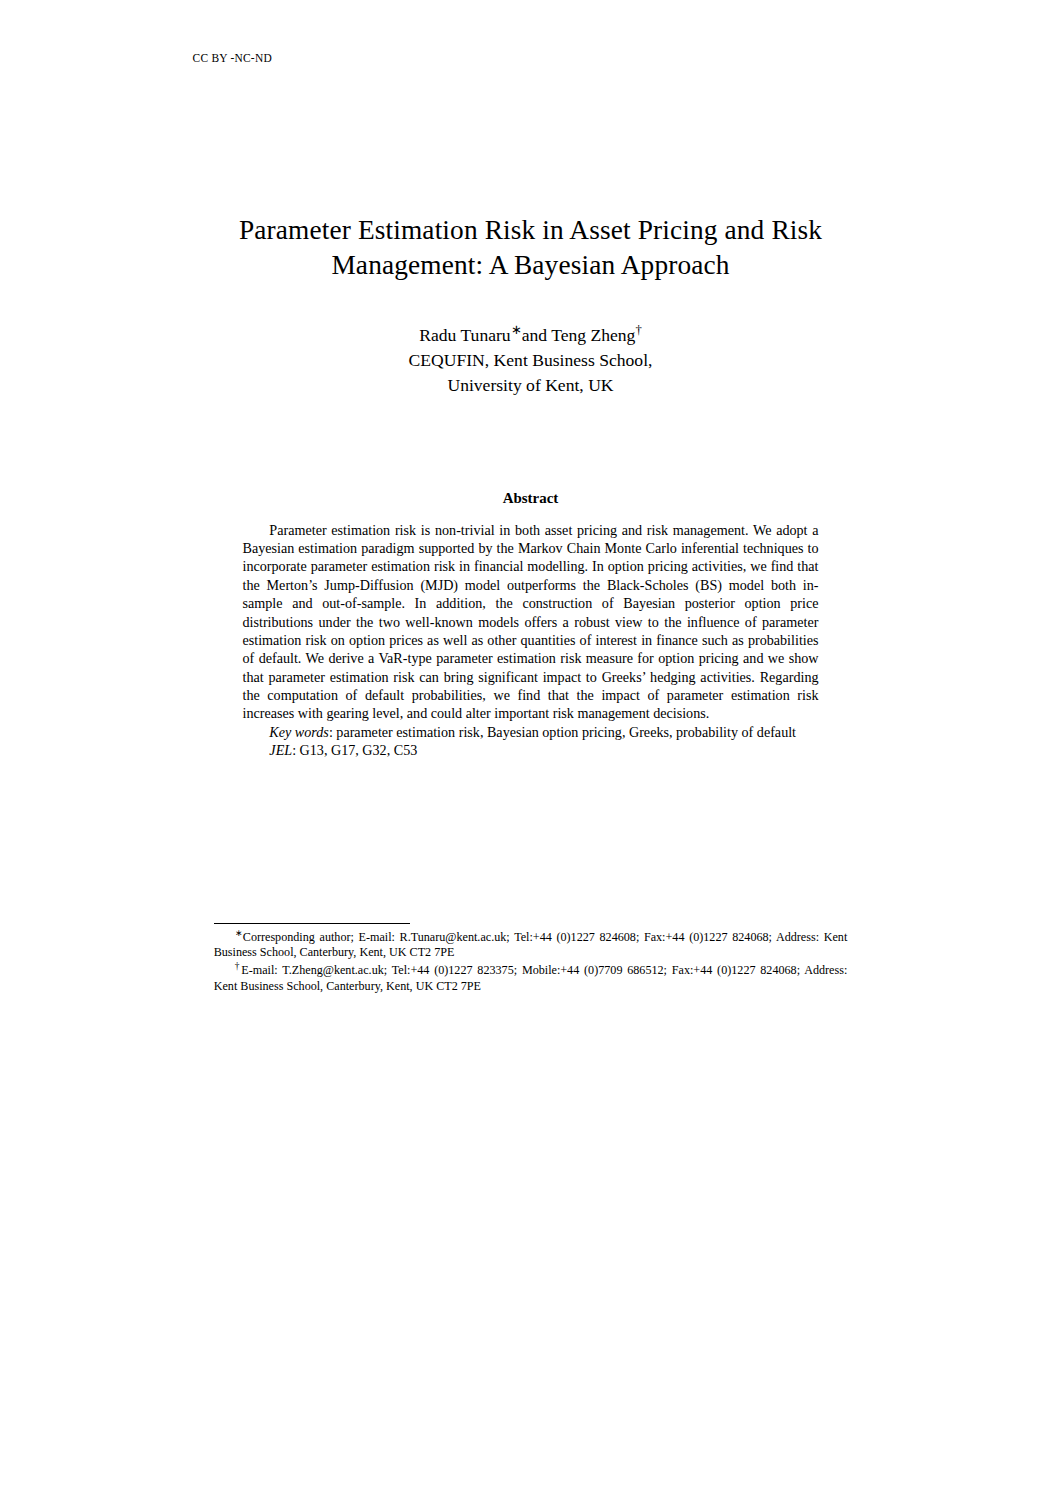CC BY -NC-ND
Parameter Estimation Risk in Asset Pricing and Risk
Management: A Bayesian Approach
Radu Tunaru∗and Teng Zheng†
CEQUFIN, Kent Business School,
University of Kent, UK
Abstract
Parameter estimation risk is non-trivial in both asset pricing and risk management. We adopt a Bayesian estimation paradigm supported by the Markov Chain Monte Carlo inferential techniques to incorporate parameter estimation risk in financial modelling. In option pricing activities, we find that the Merton’s Jump-Diffusion (MJD) model outperforms the Black-Scholes (BS) model both in-sample and out-of-sample. In addition, the construction of Bayesian posterior option price distributions under the two well-known models offers a robust view to the influence of parameter estimation risk on option prices as well as other quantities of interest in finance such as probabilities of default. We derive a VaR-type parameter estimation risk measure for option pricing and we show that parameter estimation risk can bring significant impact to Greeks’ hedging activities. Regarding the computation of default probabilities, we find that the impact of parameter estimation risk increases with gearing level, and could alter important risk management decisions.
Key words: parameter estimation risk, Bayesian option pricing, Greeks, probability of default
JEL: G13, G17, G32, C53
∗Corresponding author; E-mail: R.Tunaru@kent.ac.uk; Tel:+44 (0)1227 824608; Fax:+44 (0)1227 824068; Address: Kent Business School, Canterbury, Kent, UK CT2 7PE
†E-mail: T.Zheng@kent.ac.uk; Tel:+44 (0)1227 823375; Mobile:+44 (0)7709 686512; Fax:+44 (0)1227 824068; Address: Kent Business School, Canterbury, Kent, UK CT2 7PE